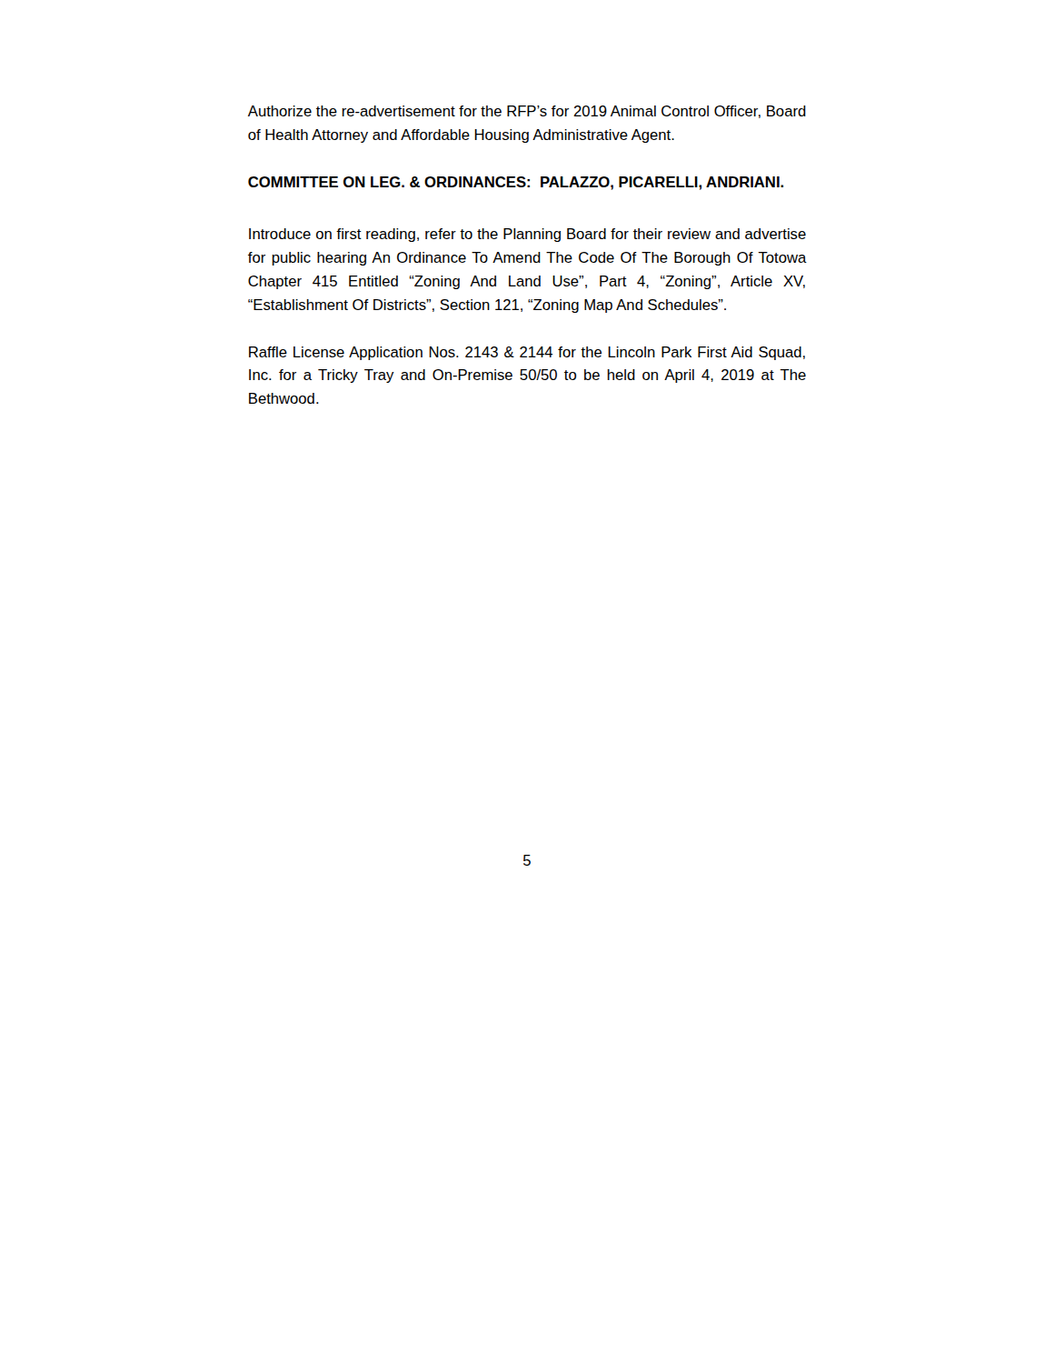Authorize the re-advertisement for the RFP’s for 2019 Animal Control Officer, Board of Health Attorney and Affordable Housing Administrative Agent.
COMMITTEE ON LEG. & ORDINANCES: PALAZZO, PICARELLI, ANDRIANI.
Introduce on first reading, refer to the Planning Board for their review and advertise for public hearing An Ordinance To Amend The Code Of The Borough Of Totowa Chapter 415 Entitled “Zoning And Land Use”, Part 4, “Zoning”, Article XV, “Establishment Of Districts”, Section 121, “Zoning Map And Schedules”.
Raffle License Application Nos. 2143 & 2144 for the Lincoln Park First Aid Squad, Inc. for a Tricky Tray and On-Premise 50/50 to be held on April 4, 2019 at The Bethwood.
5